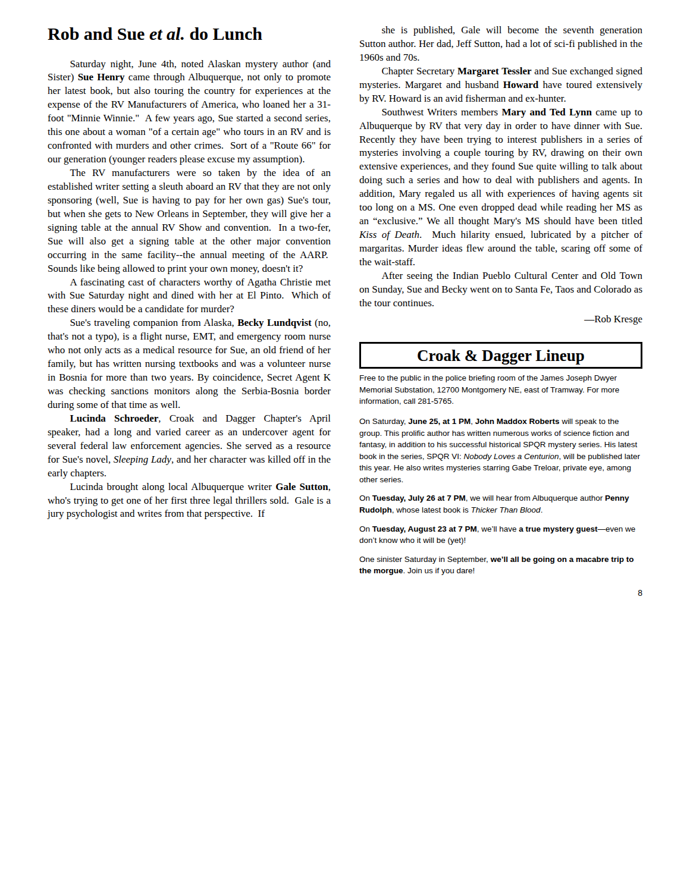Rob and Sue et al. do Lunch
Saturday night, June 4th, noted Alaskan mystery author (and Sister) Sue Henry came through Albuquerque, not only to promote her latest book, but also touring the country for experiences at the expense of the RV Manufacturers of America, who loaned her a 31-foot "Minnie Winnie." A few years ago, Sue started a second series, this one about a woman "of a certain age" who tours in an RV and is confronted with murders and other crimes. Sort of a "Route 66" for our generation (younger readers please excuse my assumption).
The RV manufacturers were so taken by the idea of an established writer setting a sleuth aboard an RV that they are not only sponsoring (well, Sue is having to pay for her own gas) Sue's tour, but when she gets to New Orleans in September, they will give her a signing table at the annual RV Show and convention. In a two-fer, Sue will also get a signing table at the other major convention occurring in the same facility--the annual meeting of the AARP. Sounds like being allowed to print your own money, doesn't it?
A fascinating cast of characters worthy of Agatha Christie met with Sue Saturday night and dined with her at El Pinto. Which of these diners would be a candidate for murder?
Sue's traveling companion from Alaska, Becky Lundqvist (no, that's not a typo), is a flight nurse, EMT, and emergency room nurse who not only acts as a medical resource for Sue, an old friend of her family, but has written nursing textbooks and was a volunteer nurse in Bosnia for more than two years. By coincidence, Secret Agent K was checking sanctions monitors along the Serbia-Bosnia border during some of that time as well.
Lucinda Schroeder, Croak and Dagger Chapter's April speaker, had a long and varied career as an undercover agent for several federal law enforcement agencies. She served as a resource for Sue's novel, Sleeping Lady, and her character was killed off in the early chapters.
Lucinda brought along local Albuquerque writer Gale Sutton, who's trying to get one of her first three legal thrillers sold. Gale is a jury psychologist and writes from that perspective. If
she is published, Gale will become the seventh generation Sutton author. Her dad, Jeff Sutton, had a lot of sci-fi published in the 1960s and 70s.
Chapter Secretary Margaret Tessler and Sue exchanged signed mysteries. Margaret and husband Howard have toured extensively by RV. Howard is an avid fisherman and ex-hunter.
Southwest Writers members Mary and Ted Lynn came up to Albuquerque by RV that very day in order to have dinner with Sue. Recently they have been trying to interest publishers in a series of mysteries involving a couple touring by RV, drawing on their own extensive experiences, and they found Sue quite willing to talk about doing such a series and how to deal with publishers and agents. In addition, Mary regaled us all with experiences of having agents sit too long on a MS. One even dropped dead while reading her MS as an “exclusive.” We all thought Mary's MS should have been titled Kiss of Death. Much hilarity ensued, lubricated by a pitcher of margaritas. Murder ideas flew around the table, scaring off some of the wait-staff.
After seeing the Indian Pueblo Cultural Center and Old Town on Sunday, Sue and Becky went on to Santa Fe, Taos and Colorado as the tour continues.
—Rob Kresge
Croak & Dagger Lineup
Free to the public in the police briefing room of the James Joseph Dwyer Memorial Substation, 12700 Montgomery NE, east of Tramway. For more information, call 281-5765.
On Saturday, June 25, at 1 PM, John Maddox Roberts will speak to the group. This prolific author has written numerous works of science fiction and fantasy, in addition to his successful historical SPQR mystery series. His latest book in the series, SPQR VI: Nobody Loves a Centurion, will be published later this year. He also writes mysteries starring Gabe Treloar, private eye, among other series.
On Tuesday, July 26 at 7 PM, we will hear from Albuquerque author Penny Rudolph, whose latest book is Thicker Than Blood.
On Tuesday, August 23 at 7 PM, we’ll have a true mystery guest—even we don’t know who it will be (yet)!
One sinister Saturday in September, we’ll all be going on a macabre trip to the morgue. Join us if you dare!
8